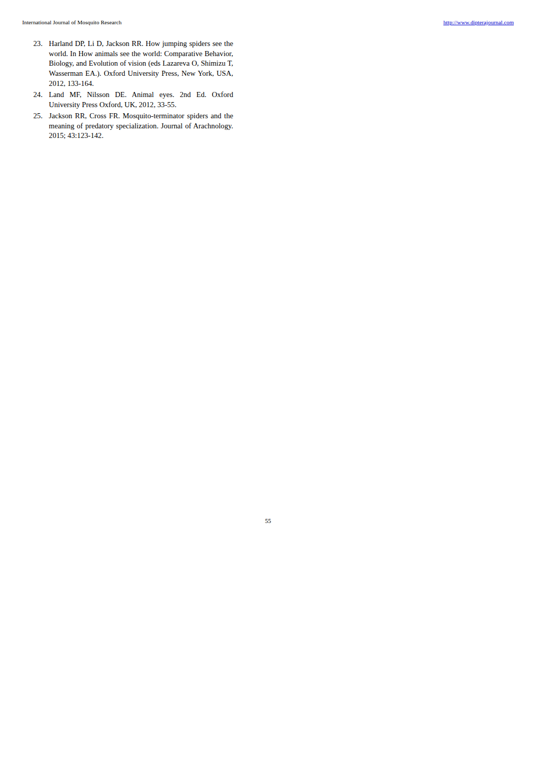International Journal of Mosquito Research http://www.dipterajournal.com
Harland DP, Li D, Jackson RR. How jumping spiders see the world. In How animals see the world: Comparative Behavior, Biology, and Evolution of vision (eds Lazareva O, Shimizu T, Wasserman EA.). Oxford University Press, New York, USA, 2012, 133-164.
Land MF, Nilsson DE. Animal eyes. 2nd Ed. Oxford University Press Oxford, UK, 2012, 33-55.
Jackson RR, Cross FR. Mosquito-terminator spiders and the meaning of predatory specialization. Journal of Arachnology. 2015; 43:123-142.
55